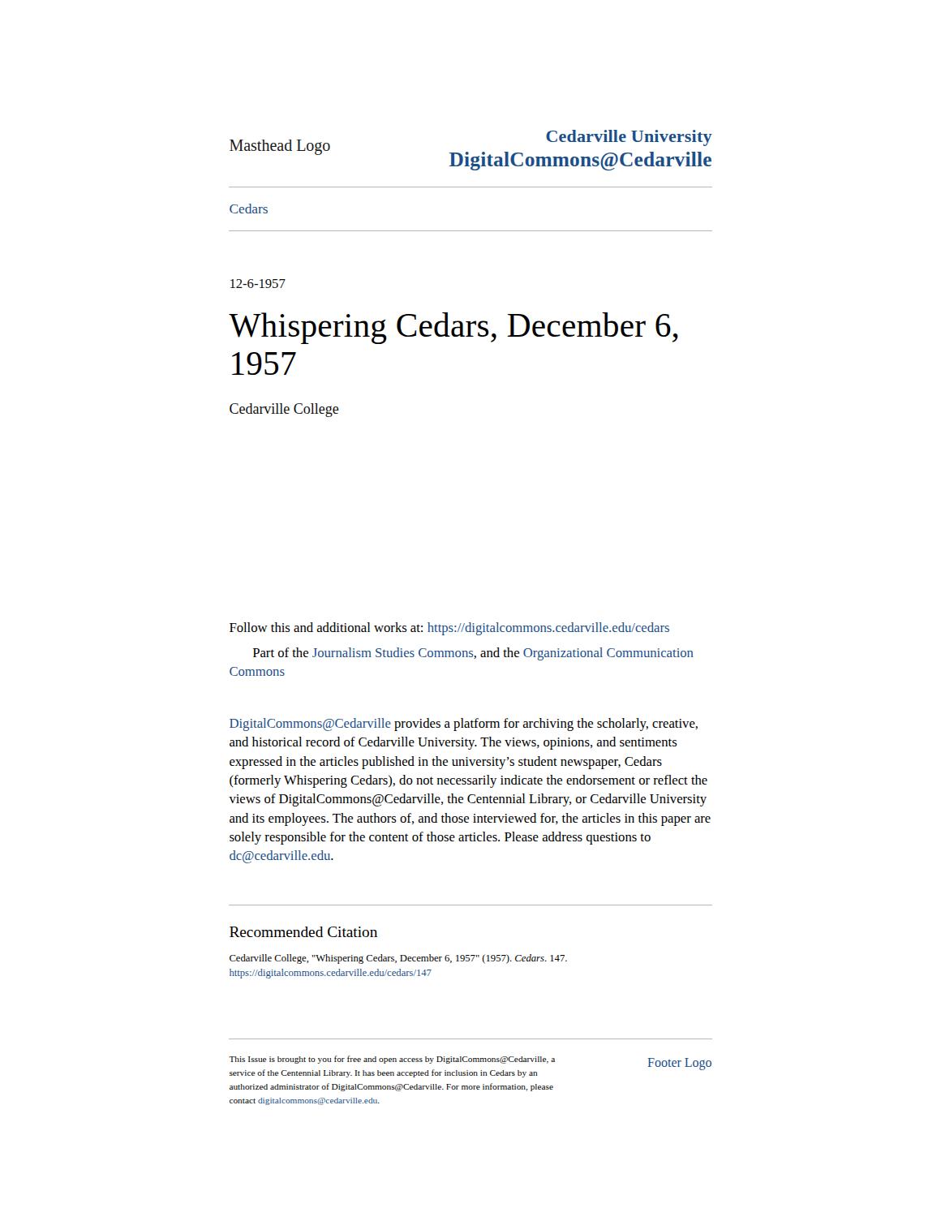Masthead Logo
Cedarville University
DigitalCommons@Cedarville
Cedars
12-6-1957
Whispering Cedars, December 6, 1957
Cedarville College
Follow this and additional works at: https://digitalcommons.cedarville.edu/cedars
Part of the Journalism Studies Commons, and the Organizational Communication Commons
DigitalCommons@Cedarville provides a platform for archiving the scholarly, creative, and historical record of Cedarville University. The views, opinions, and sentiments expressed in the articles published in the university’s student newspaper, Cedars (formerly Whispering Cedars), do not necessarily indicate the endorsement or reflect the views of DigitalCommons@Cedarville, the Centennial Library, or Cedarville University and its employees. The authors of, and those interviewed for, the articles in this paper are solely responsible for the content of those articles. Please address questions to dc@cedarville.edu.
Recommended Citation
Cedarville College, "Whispering Cedars, December 6, 1957" (1957). Cedars. 147.
https://digitalcommons.cedarville.edu/cedars/147
This Issue is brought to you for free and open access by DigitalCommons@Cedarville, a service of the Centennial Library. It has been accepted for inclusion in Cedars by an authorized administrator of DigitalCommons@Cedarville. For more information, please contact digitalcommons@cedarville.edu.
Footer Logo